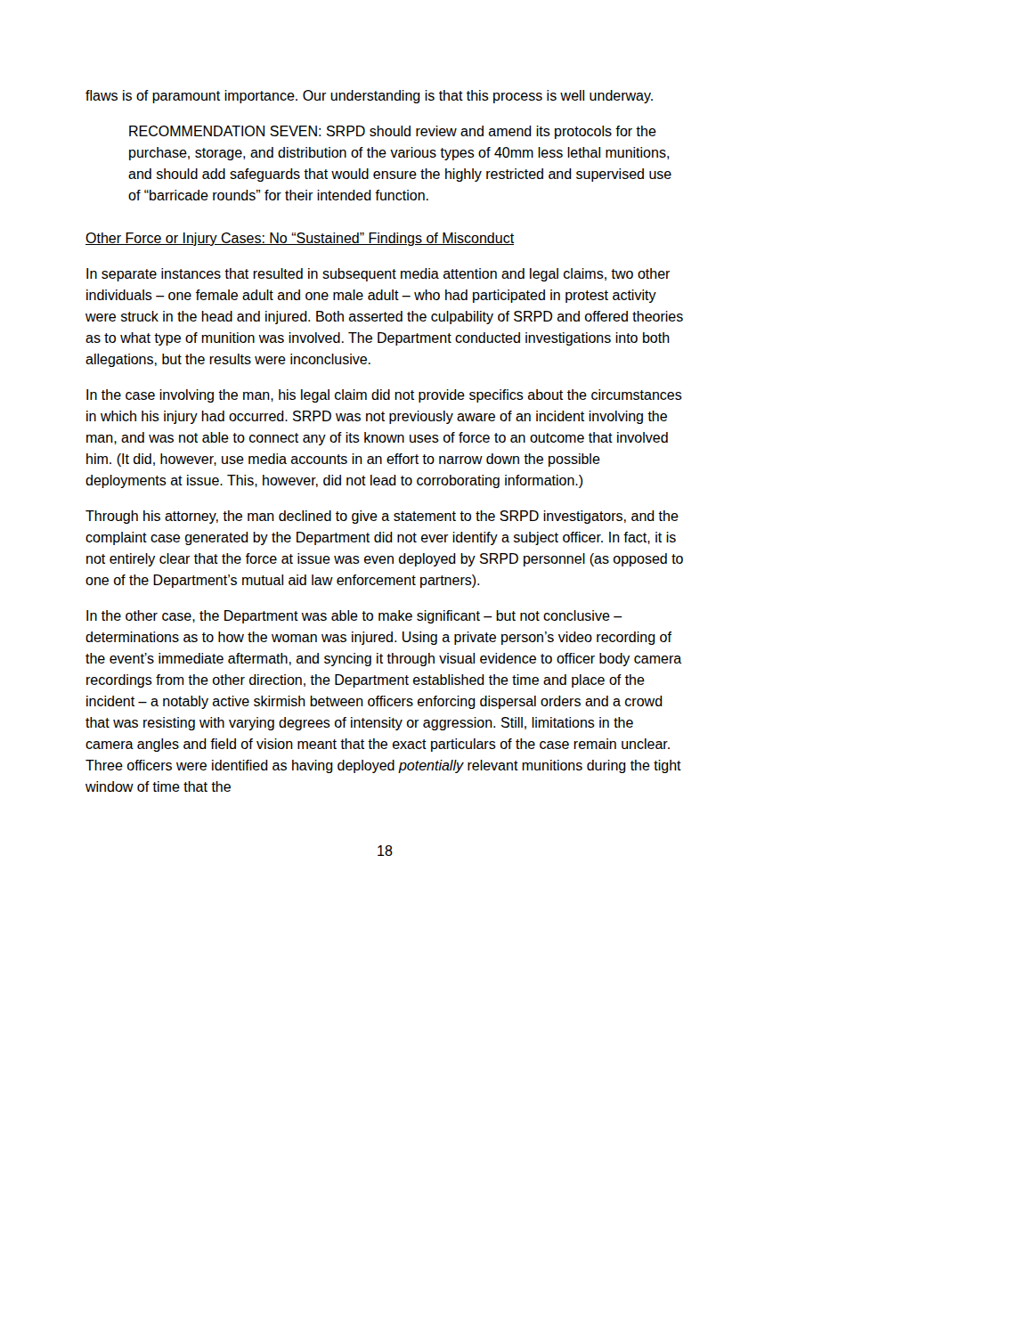flaws is of paramount importance. Our understanding is that this process is well underway.
RECOMMENDATION SEVEN: SRPD should review and amend its protocols for the purchase, storage, and distribution of the various types of 40mm less lethal munitions, and should add safeguards that would ensure the highly restricted and supervised use of “barricade rounds” for their intended function.
Other Force or Injury Cases: No “Sustained” Findings of Misconduct
In separate instances that resulted in subsequent media attention and legal claims, two other individuals – one female adult and one male adult – who had participated in protest activity were struck in the head and injured. Both asserted the culpability of SRPD and offered theories as to what type of munition was involved. The Department conducted investigations into both allegations, but the results were inconclusive.
In the case involving the man, his legal claim did not provide specifics about the circumstances in which his injury had occurred. SRPD was not previously aware of an incident involving the man, and was not able to connect any of its known uses of force to an outcome that involved him. (It did, however, use media accounts in an effort to narrow down the possible deployments at issue. This, however, did not lead to corroborating information.)
Through his attorney, the man declined to give a statement to the SRPD investigators, and the complaint case generated by the Department did not ever identify a subject officer. In fact, it is not entirely clear that the force at issue was even deployed by SRPD personnel (as opposed to one of the Department’s mutual aid law enforcement partners).
In the other case, the Department was able to make significant – but not conclusive – determinations as to how the woman was injured. Using a private person’s video recording of the event’s immediate aftermath, and syncing it through visual evidence to officer body camera recordings from the other direction, the Department established the time and place of the incident – a notably active skirmish between officers enforcing dispersal orders and a crowd that was resisting with varying degrees of intensity or aggression. Still, limitations in the camera angles and field of vision meant that the exact particulars of the case remain unclear. Three officers were identified as having deployed potentially relevant munitions during the tight window of time that the
18